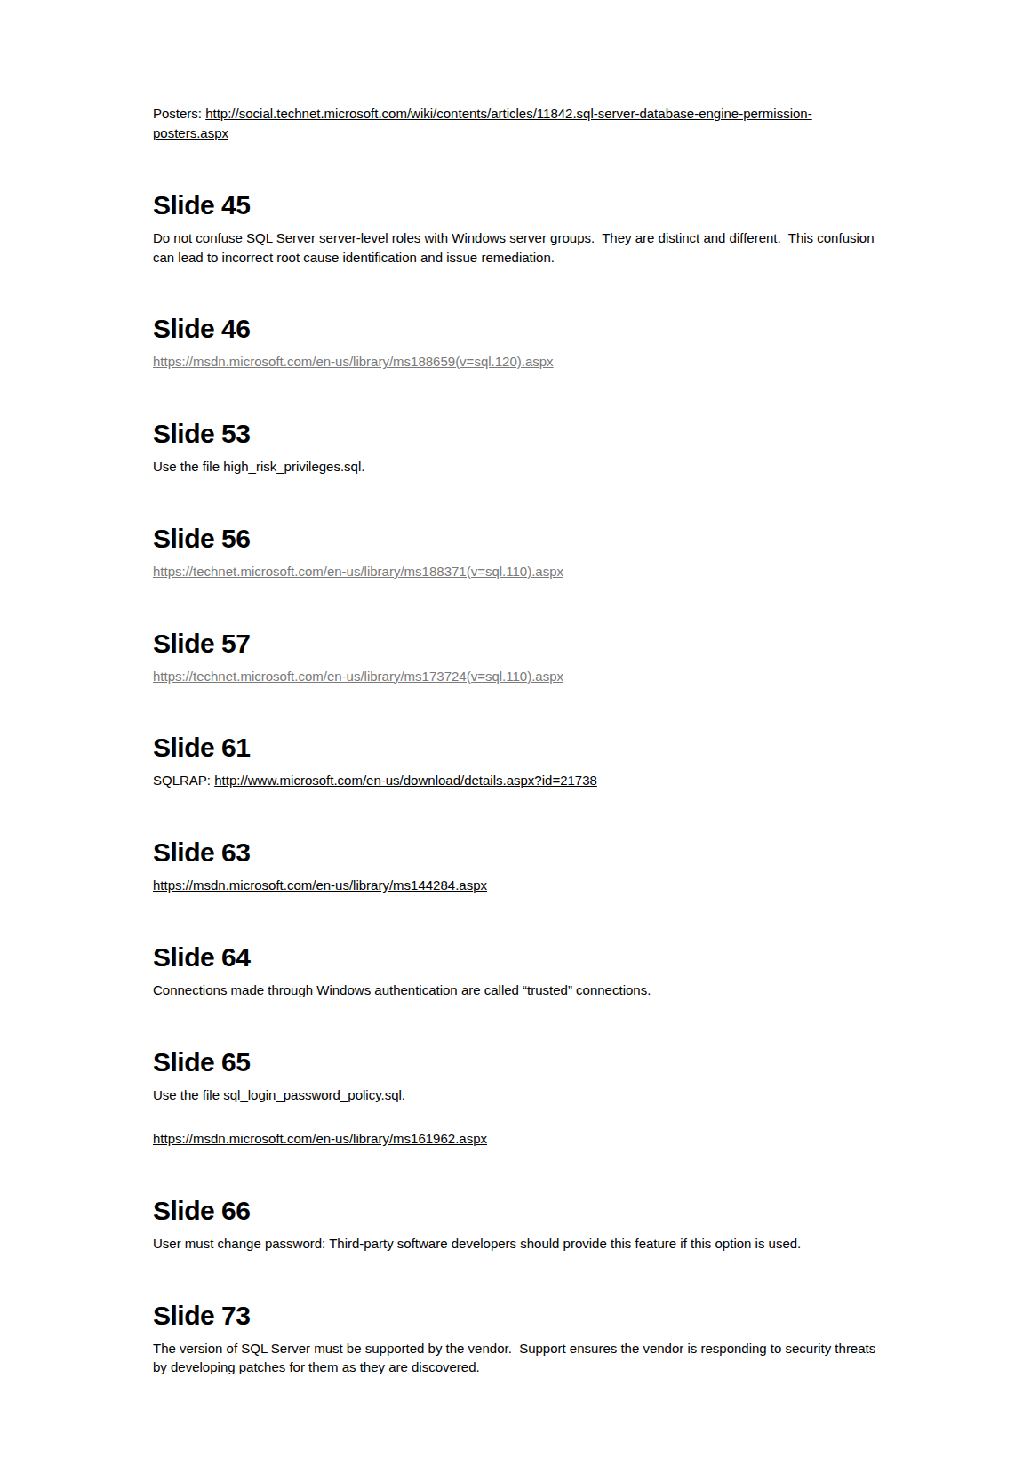Posters: http://social.technet.microsoft.com/wiki/contents/articles/11842.sql-server-database-engine-permission-posters.aspx
Slide 45
Do not confuse SQL Server server-level roles with Windows server groups. They are distinct and different. This confusion can lead to incorrect root cause identification and issue remediation.
Slide 46
https://msdn.microsoft.com/en-us/library/ms188659(v=sql.120).aspx
Slide 53
Use the file high_risk_privileges.sql.
Slide 56
https://technet.microsoft.com/en-us/library/ms188371(v=sql.110).aspx
Slide 57
https://technet.microsoft.com/en-us/library/ms173724(v=sql.110).aspx
Slide 61
SQLRAP: http://www.microsoft.com/en-us/download/details.aspx?id=21738
Slide 63
https://msdn.microsoft.com/en-us/library/ms144284.aspx
Slide 64
Connections made through Windows authentication are called “trusted” connections.
Slide 65
Use the file sql_login_password_policy.sql.
https://msdn.microsoft.com/en-us/library/ms161962.aspx
Slide 66
User must change password: Third-party software developers should provide this feature if this option is used.
Slide 73
The version of SQL Server must be supported by the vendor. Support ensures the vendor is responding to security threats by developing patches for them as they are discovered.